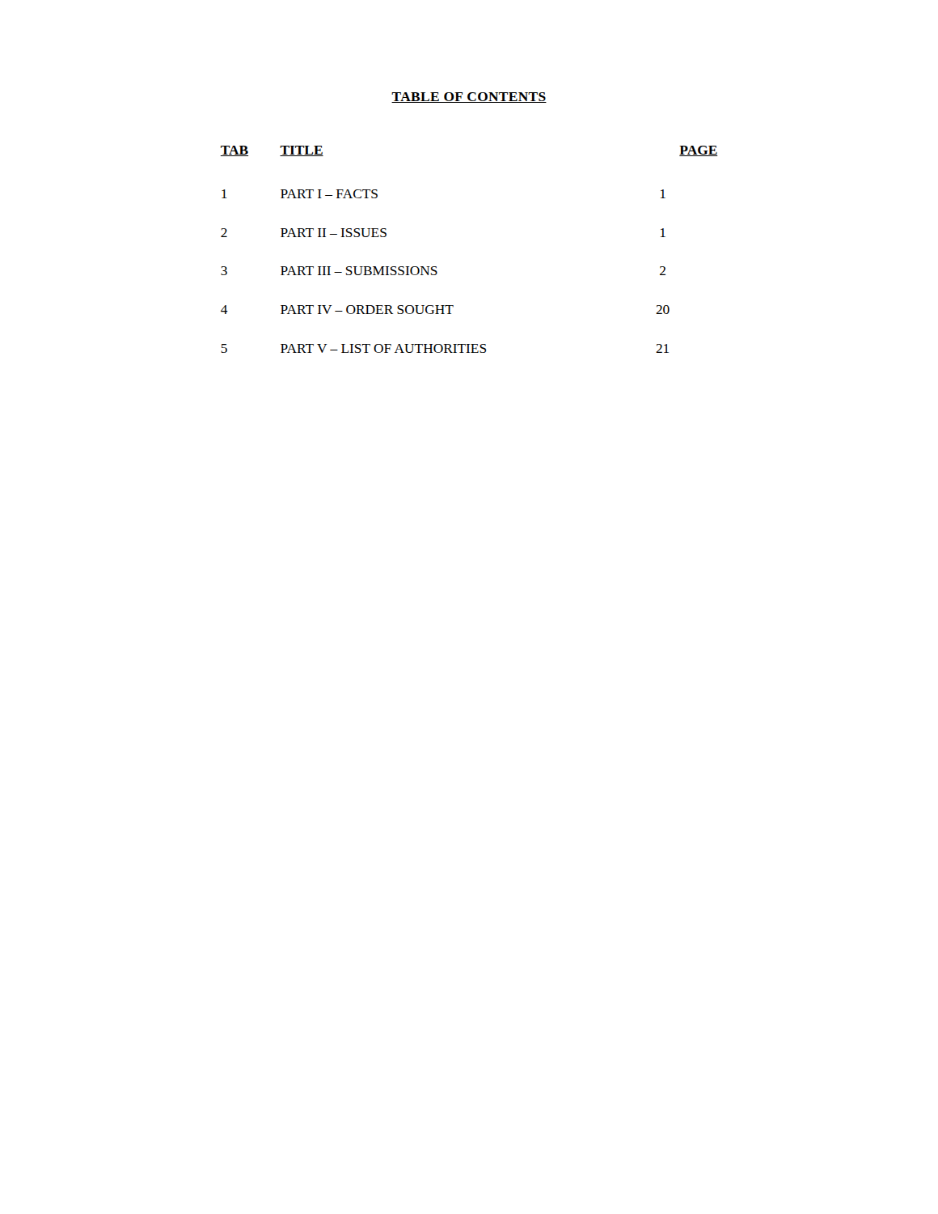TABLE OF CONTENTS
| TAB | TITLE | PAGE |
| --- | --- | --- |
| 1 | PART I – FACTS | 1 |
| 2 | PART II – ISSUES | 1 |
| 3 | PART III – SUBMISSIONS | 2 |
| 4 | PART IV – ORDER SOUGHT | 20 |
| 5 | PART V – LIST OF AUTHORITIES | 21 |